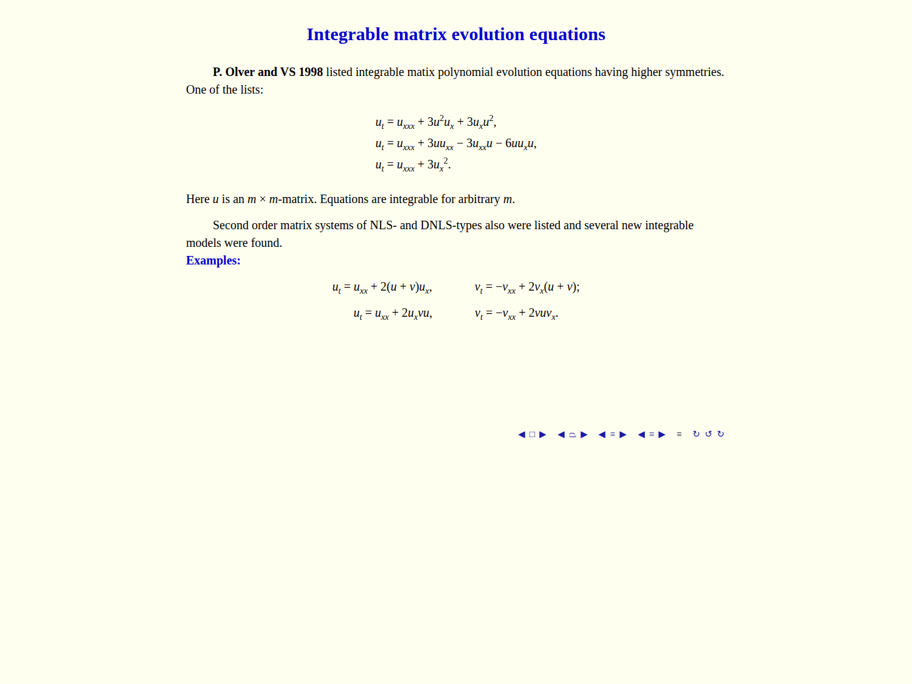Integrable matrix evolution equations
P. Olver and VS 1998 listed integrable matix polynomial evolution equations having higher symmetries. One of the lists:
ut = uxxx + 3u2ux + 3uxu2,
ut = uxxx + 3uuxx − 3uxxu − 6uuxu,
ut = uxxx + 3ux2.
Here u is an m × m-matrix. Equations are integrable for arbitrary m.
Second order matrix systems of NLS- and DNLS-types also were listed and several new integrable models were found.
Examples:
ut = uxx + 2(u + v)ux, vt = −vxx + 2vx(u + v);
ut = uxx + 2uxvu, vt = −vxx + 2vuvx.
◀ □ ▶ ◀ ⏢ ▶ ◀ ≡ ▶ ◀ ≡ ▶ ≡ ↻ ↺ ↻